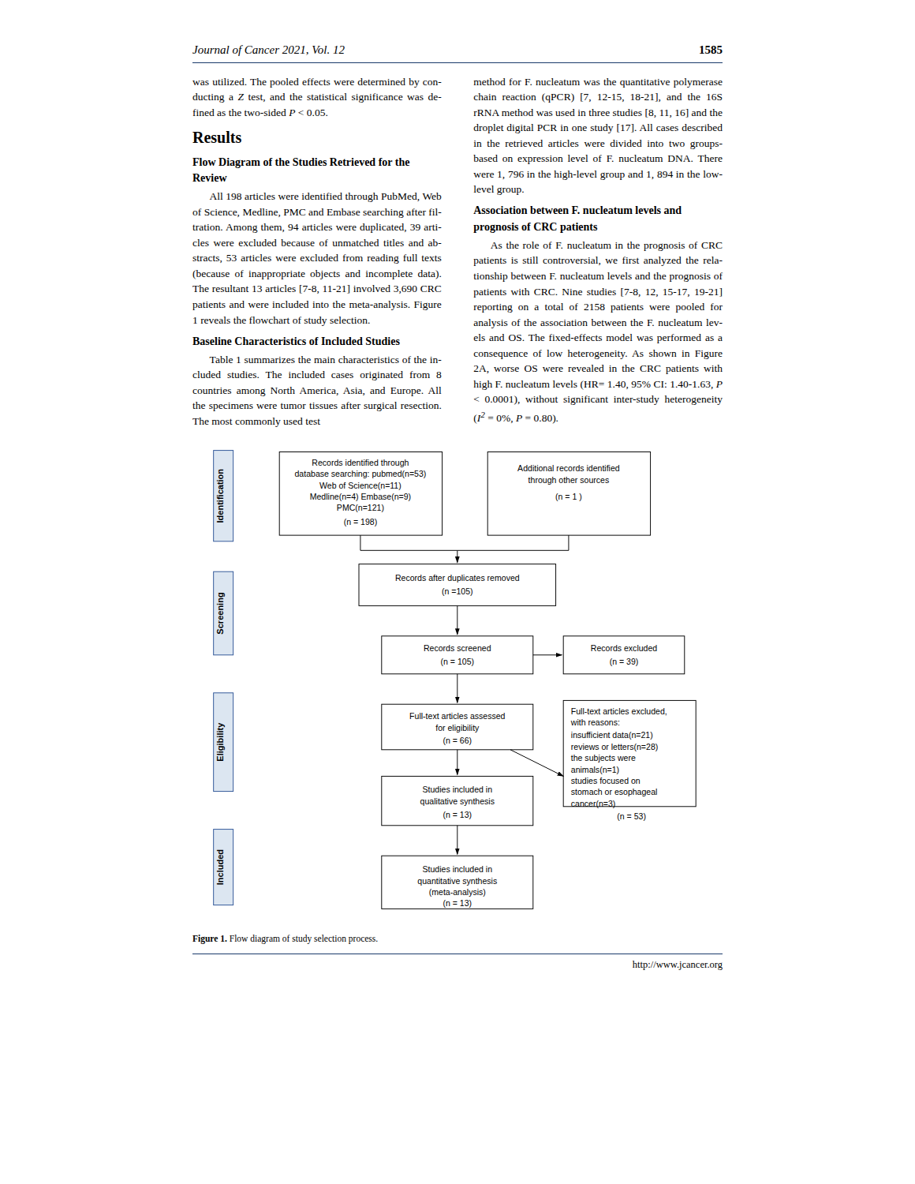Journal of Cancer 2021, Vol. 12
1585
was utilized. The pooled effects were determined by conducting a Z test, and the statistical significance was defined as the two-sided P < 0.05.
Results
Flow Diagram of the Studies Retrieved for the Review
All 198 articles were identified through PubMed, Web of Science, Medline, PMC and Embase searching after filtration. Among them, 94 articles were duplicated, 39 articles were excluded because of unmatched titles and abstracts, 53 articles were excluded from reading full texts (because of inappropriate objects and incomplete data). The resultant 13 articles [7-8, 11-21] involved 3,690 CRC patients and were included into the meta-analysis. Figure 1 reveals the flowchart of study selection.
Baseline Characteristics of Included Studies
Table 1 summarizes the main characteristics of the included studies. The included cases originated from 8 countries among North America, Asia, and Europe. All the specimens were tumor tissues after surgical resection. The most commonly used test
method for F. nucleatum was the quantitative polymerase chain reaction (qPCR) [7, 12-15, 18-21], and the 16S rRNA method was used in three studies [8, 11, 16] and the droplet digital PCR in one study [17]. All cases described in the retrieved articles were divided into two groupsbased on expression level of F. nucleatum DNA. There were 1, 796 in the high-level group and 1, 894 in the low-level group.
Association between F. nucleatum levels and prognosis of CRC patients
As the role of F. nucleatum in the prognosis of CRC patients is still controversial, we first analyzed the relationship between F. nucleatum levels and the prognosis of patients with CRC. Nine studies [7-8, 12, 15-17, 19-21] reporting on a total of 2158 patients were pooled for analysis of the association between the F. nucleatum levels and OS. The fixed-effects model was performed as a consequence of low heterogeneity. As shown in Figure 2A, worse OS were revealed in the CRC patients with high F. nucleatum levels (HR= 1.40, 95% CI: 1.40-1.63, P < 0.0001), without significant inter-study heterogeneity (I2 = 0%, P = 0.80).
Identification Screening Eligibility Included Records identified through database searching: pubmed(n=53) Web of Science(n=11) Medline(n=4) Embase(n=9) PMC(n=121) (n = 198) Additional records identified through other sources (n = 1 ) Records after duplicates removed (n =105) Records screened (n = 105) Records excluded (n = 39) Full-text articles assessed for eligibility (n = 66) Full-text articles excluded, with reasons: insufficient data(n=21) reviews or letters(n=28) the subjects were animals(n=1) studies focused on stomach or esophageal cancer(n=3) (n = 53) Studies included in qualitative synthesis (n = 13) Studies included in quantitative synthesis (meta-analysis) (n = 13)
Figure 1. Flow diagram of study selection process.
http://www.jcancer.org